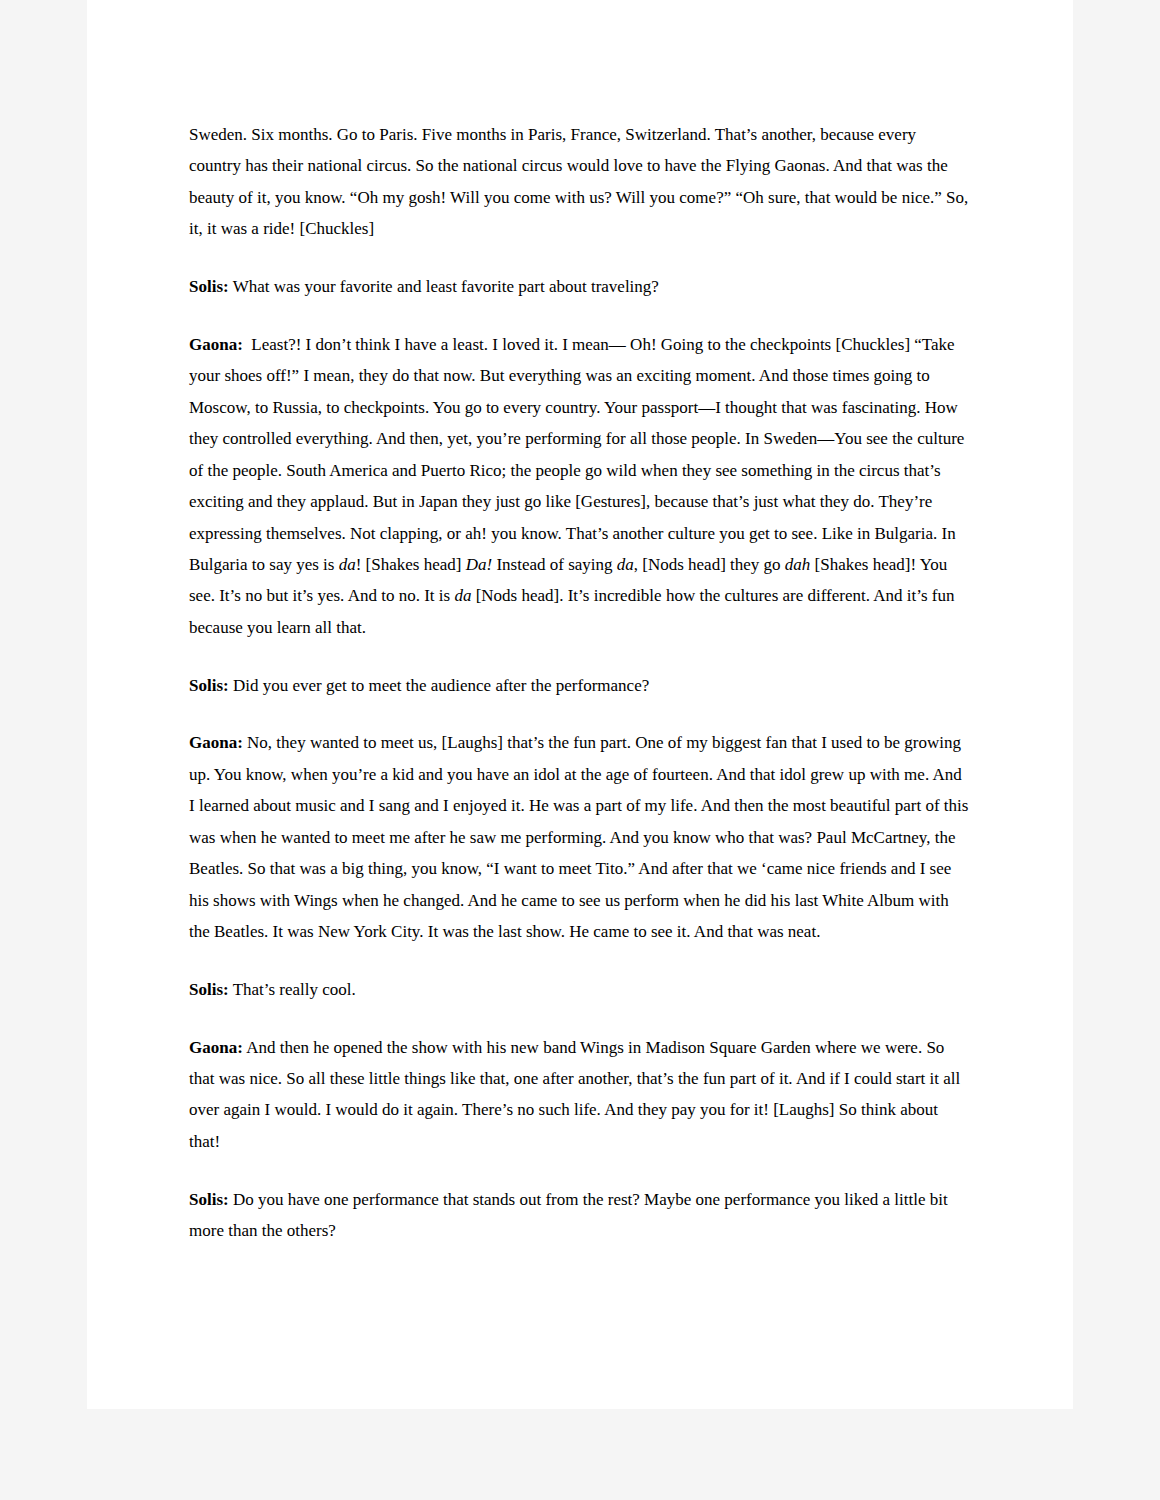Sweden. Six months. Go to Paris. Five months in Paris, France, Switzerland. That’s another, because every country has their national circus. So the national circus would love to have the Flying Gaonas. And that was the beauty of it, you know. “Oh my gosh! Will you come with us? Will you come?” “Oh sure, that would be nice.” So, it, it was a ride! [Chuckles]
Solis: What was your favorite and least favorite part about traveling?
Gaona: Least?! I don’t think I have a least. I loved it. I mean— Oh! Going to the checkpoints [Chuckles] “Take your shoes off!” I mean, they do that now. But everything was an exciting moment. And those times going to Moscow, to Russia, to checkpoints. You go to every country. Your passport—I thought that was fascinating. How they controlled everything. And then, yet, you’re performing for all those people. In Sweden—You see the culture of the people. South America and Puerto Rico; the people go wild when they see something in the circus that’s exciting and they applaud. But in Japan they just go like [Gestures], because that’s just what they do. They’re expressing themselves. Not clapping, or ah! you know. That’s another culture you get to see. Like in Bulgaria. In Bulgaria to say yes is da! [Shakes head] Da! Instead of saying da, [Nods head] they go dah [Shakes head]! You see. It’s no but it’s yes. And to no. It is da [Nods head]. It’s incredible how the cultures are different. And it’s fun because you learn all that.
Solis: Did you ever get to meet the audience after the performance?
Gaona: No, they wanted to meet us, [Laughs] that’s the fun part. One of my biggest fan that I used to be growing up. You know, when you’re a kid and you have an idol at the age of fourteen. And that idol grew up with me. And I learned about music and I sang and I enjoyed it. He was a part of my life. And then the most beautiful part of this was when he wanted to meet me after he saw me performing. And you know who that was? Paul McCartney, the Beatles. So that was a big thing, you know, “I want to meet Tito.” And after that we ‘came nice friends and I see his shows with Wings when he changed. And he came to see us perform when he did his last White Album with the Beatles. It was New York City. It was the last show. He came to see it. And that was neat.
Solis: That’s really cool.
Gaona: And then he opened the show with his new band Wings in Madison Square Garden where we were. So that was nice. So all these little things like that, one after another, that’s the fun part of it. And if I could start it all over again I would. I would do it again. There’s no such life. And they pay you for it! [Laughs] So think about that!
Solis: Do you have one performance that stands out from the rest? Maybe one performance you liked a little bit more than the others?